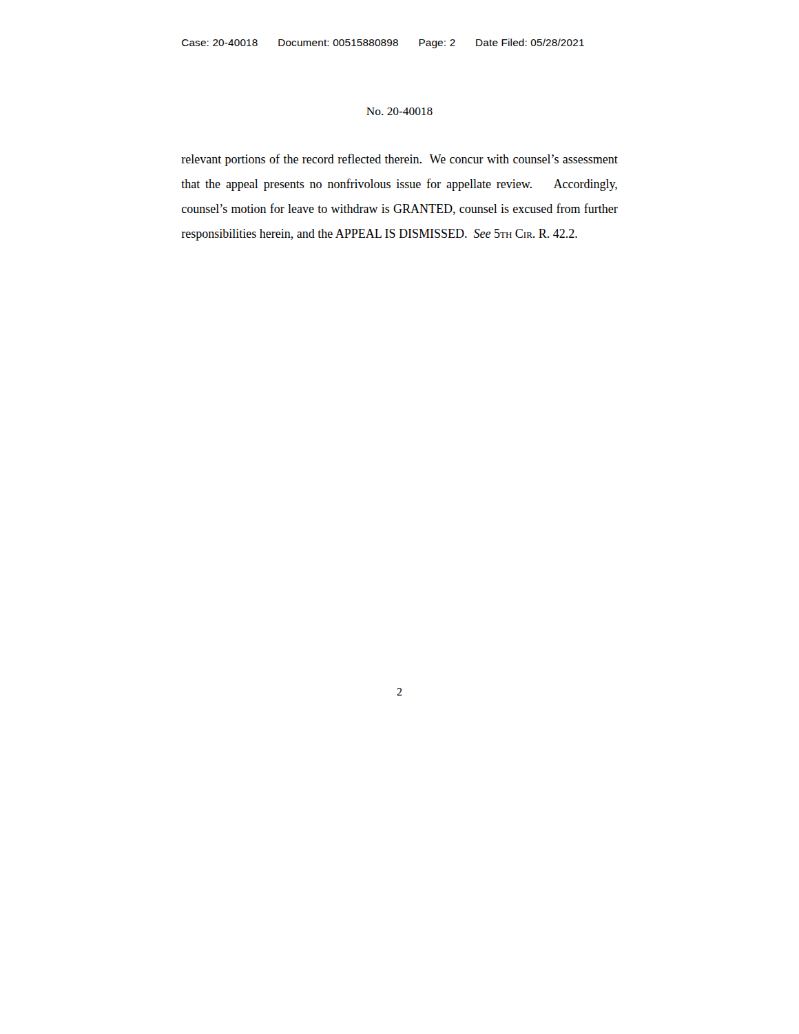Case: 20-40018 Document: 00515880898 Page: 2 Date Filed: 05/28/2021
No. 20-40018
relevant portions of the record reflected therein. We concur with counsel’s assessment that the appeal presents no nonfrivolous issue for appellate review. Accordingly, counsel’s motion for leave to withdraw is GRANTED, counsel is excused from further responsibilities herein, and the APPEAL IS DISMISSED. See 5th Cir. R. 42.2.
2